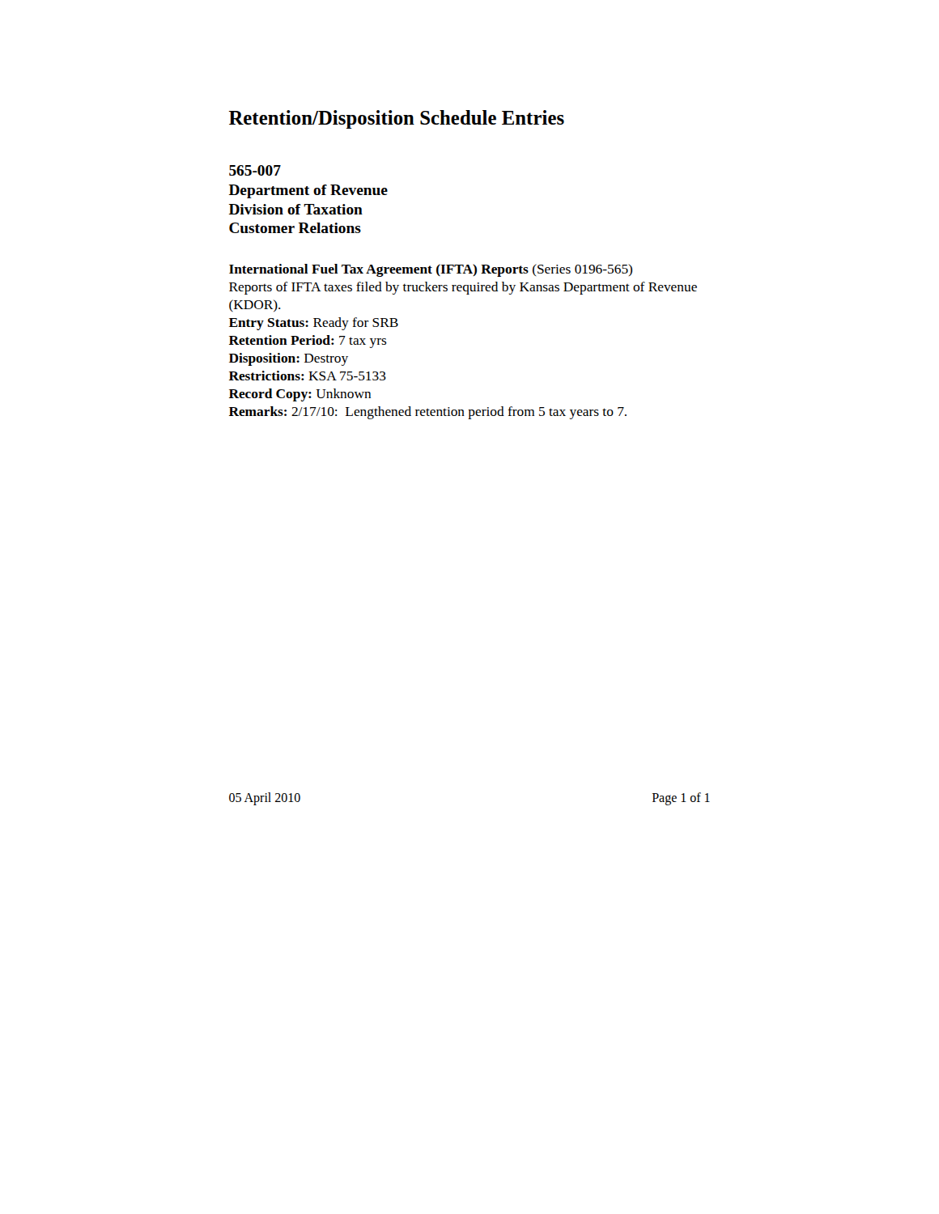Retention/Disposition Schedule Entries
565-007
Department of Revenue
Division of Taxation
Customer Relations
International Fuel Tax Agreement (IFTA) Reports (Series 0196-565)
Reports of IFTA taxes filed by truckers required by Kansas Department of Revenue (KDOR).
Entry Status: Ready for SRB
Retention Period: 7 tax yrs
Disposition: Destroy
Restrictions: KSA 75-5133
Record Copy: Unknown
Remarks: 2/17/10: Lengthened retention period from 5 tax years to 7.
05 April 2010 Page 1 of 1